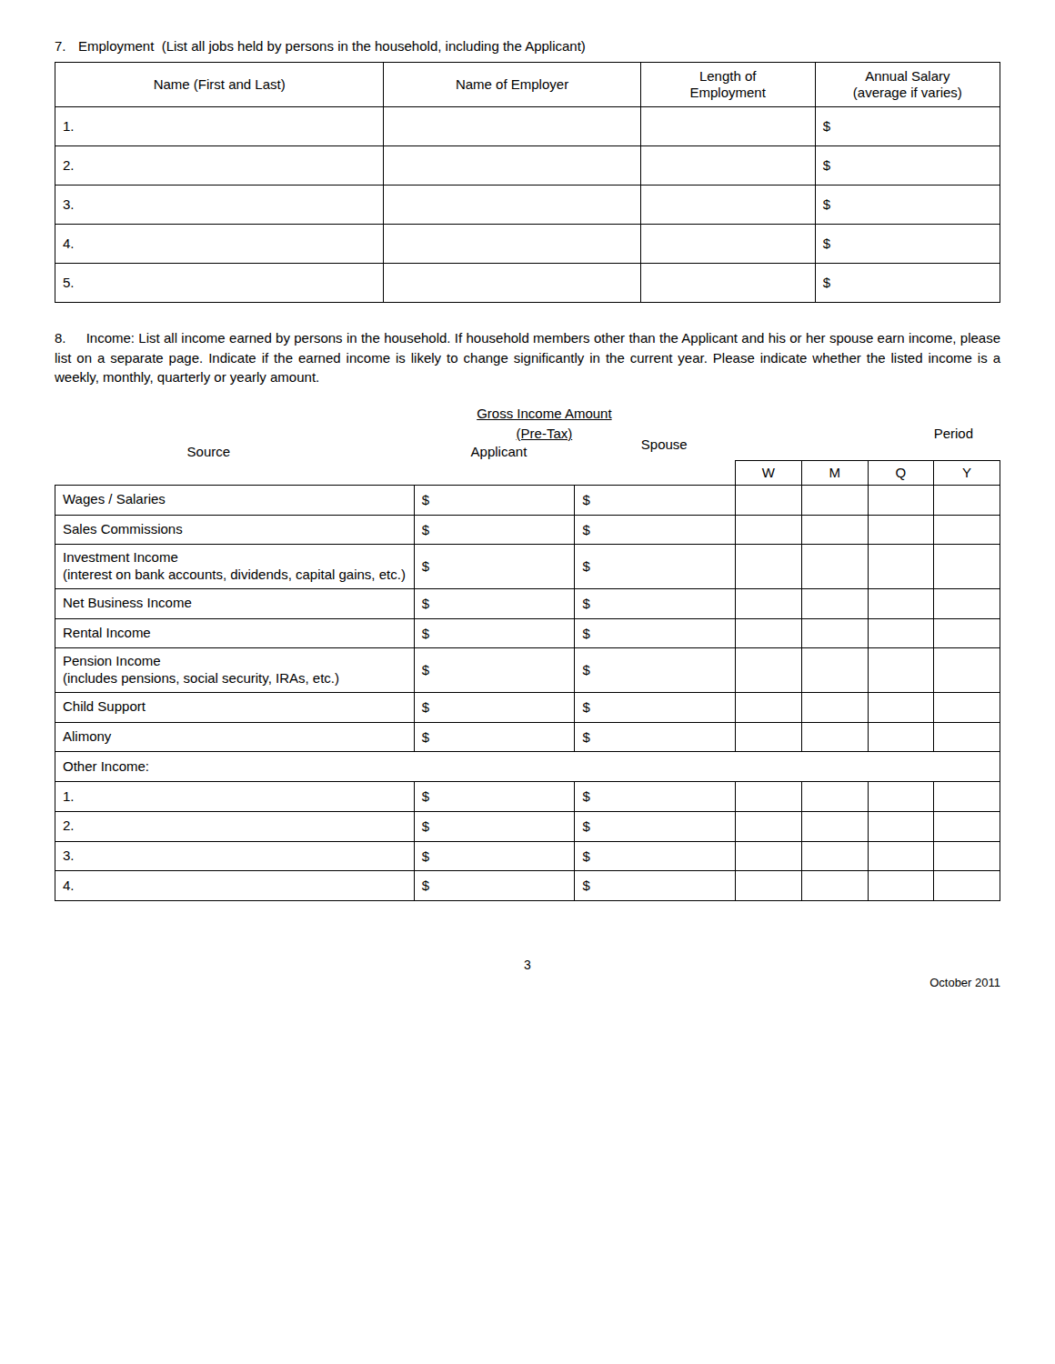7. Employment (List all jobs held by persons in the household, including the Applicant)
| Name (First and Last) | Name of Employer | Length of Employment | Annual Salary (average if varies) |
| --- | --- | --- | --- |
| 1. | | | $ |
| 2. | | | $ |
| 3. | | | $ |
| 4. | | | $ |
| 5. | | | $ |
8. Income: List all income earned by persons in the household. If household members other than the Applicant and his or her spouse earn income, please list on a separate page. Indicate if the earned income is likely to change significantly in the current year. Please indicate whether the listed income is a weekly, monthly, quarterly or yearly amount.
Gross Income Amount
(Pre-Tax)
Period
Source
Applicant
Spouse
| | | | W | M | Q | Y |
| Wages / Salaries | $ | $ | | | | |
| Sales Commissions | $ | $ | | | | |
| Investment Income (interest on bank accounts, dividends, capital gains, etc.) | $ | $ | | | | |
| Net Business Income | $ | $ | | | | |
| Rental Income | $ | $ | | | | |
| Pension Income (includes pensions, social security, IRAs, etc.) | $ | $ | | | | |
| Child Support | $ | $ | | | | |
| Alimony | $ | $ | | | | |
| Other Income: |
| 1. | $ | $ | | | | |
| 2. | $ | $ | | | | |
| 3. | $ | $ | | | | |
| 4. | $ | $ | | | | |
3
October 2011